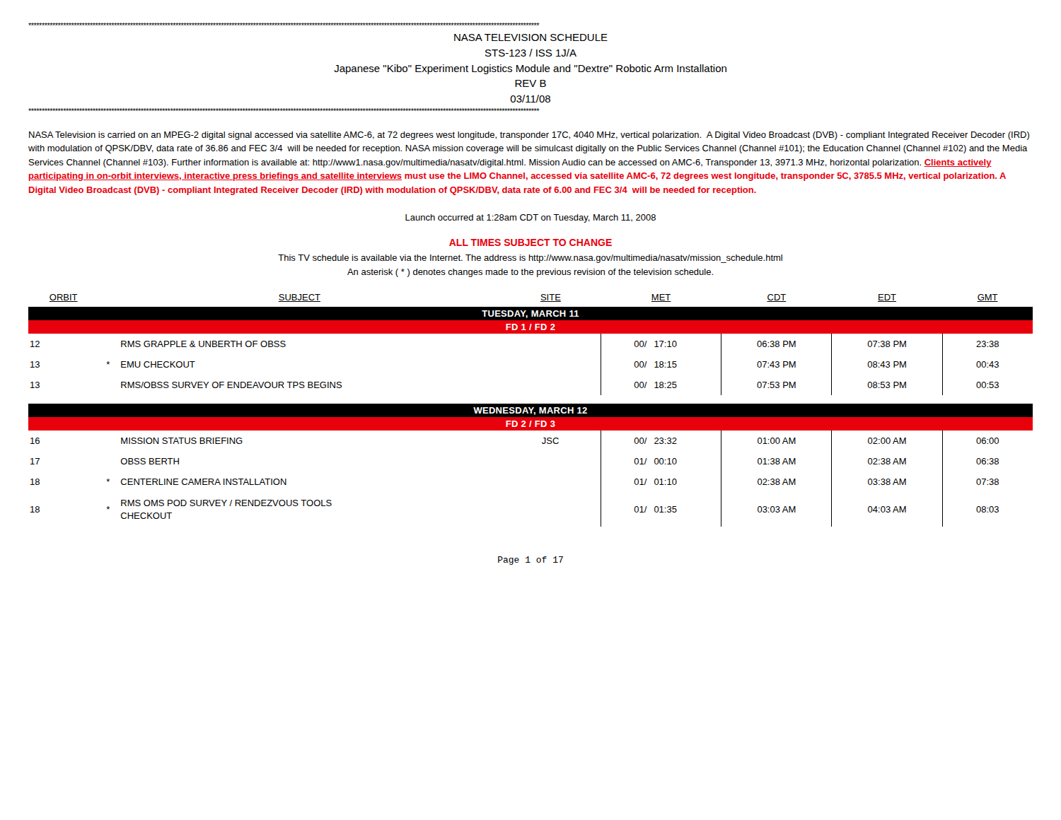***********************************************************************************************************************************************************************************************
NASA TELEVISION SCHEDULE
STS-123 / ISS 1J/A
Japanese "Kibo" Experiment Logistics Module and "Dextre" Robotic Arm Installation
REV B
03/11/08
***********************************************************************************************************************************************************************************************
NASA Television is carried on an MPEG-2 digital signal accessed via satellite AMC-6, at 72 degrees west longitude, transponder 17C, 4040 MHz, vertical polarization. A Digital Video Broadcast (DVB) - compliant Integrated Receiver Decoder (IRD) with modulation of QPSK/DBV, data rate of 36.86 and FEC 3/4 will be needed for reception. NASA mission coverage will be simulcast digitally on the Public Services Channel (Channel #101); the Education Channel (Channel #102) and the Media Services Channel (Channel #103). Further information is available at: http://www1.nasa.gov/multimedia/nasatv/digital.html. Mission Audio can be accessed on AMC-6, Transponder 13, 3971.3 MHz, horizontal polarization. Clients actively participating in on-orbit interviews, interactive press briefings and satellite interviews must use the LIMO Channel, accessed via satellite AMC-6, 72 degrees west longitude, transponder 5C, 3785.5 MHz, vertical polarization. A Digital Video Broadcast (DVB) - compliant Integrated Receiver Decoder (IRD) with modulation of QPSK/DBV, data rate of 6.00 and FEC 3/4 will be needed for reception.
Launch occurred at 1:28am CDT on Tuesday, March 11, 2008
ALL TIMES SUBJECT TO CHANGE
This TV schedule is available via the Internet. The address is http://www.nasa.gov/multimedia/nasatv/mission_schedule.html
An asterisk ( * ) denotes changes made to the previous revision of the television schedule.
| ORBIT | SUBJECT | SITE | MET | CDT | EDT | GMT |
| --- | --- | --- | --- | --- | --- | --- |
| TUESDAY, MARCH 11 |
| FD 1 / FD 2 |
| 12 | | RMS GRAPPLE & UNBERTH OF OBSS | | 00/ | 17:10 | 06:38 PM | 07:38 PM | 23:38 |
| 13 | * | EMU CHECKOUT | | 00/ | 18:15 | 07:43 PM | 08:43 PM | 00:43 |
| 13 | | RMS/OBSS SURVEY OF ENDEAVOUR TPS BEGINS | | 00/ | 18:25 | 07:53 PM | 08:53 PM | 00:53 |
| WEDNESDAY, MARCH 12 |
| FD 2 / FD 3 |
| 16 | | MISSION STATUS BRIEFING | JSC | 00/ | 23:32 | 01:00 AM | 02:00 AM | 06:00 |
| 17 | | OBSS BERTH | | 01/ | 00:10 | 01:38 AM | 02:38 AM | 06:38 |
| 18 | * | CENTERLINE CAMERA INSTALLATION | | 01/ | 01:10 | 02:38 AM | 03:38 AM | 07:38 |
| 18 | * | RMS OMS POD SURVEY / RENDEZVOUS TOOLS CHECKOUT | | 01/ | 01:35 | 03:03 AM | 04:03 AM | 08:03 |
Page 1 of 17